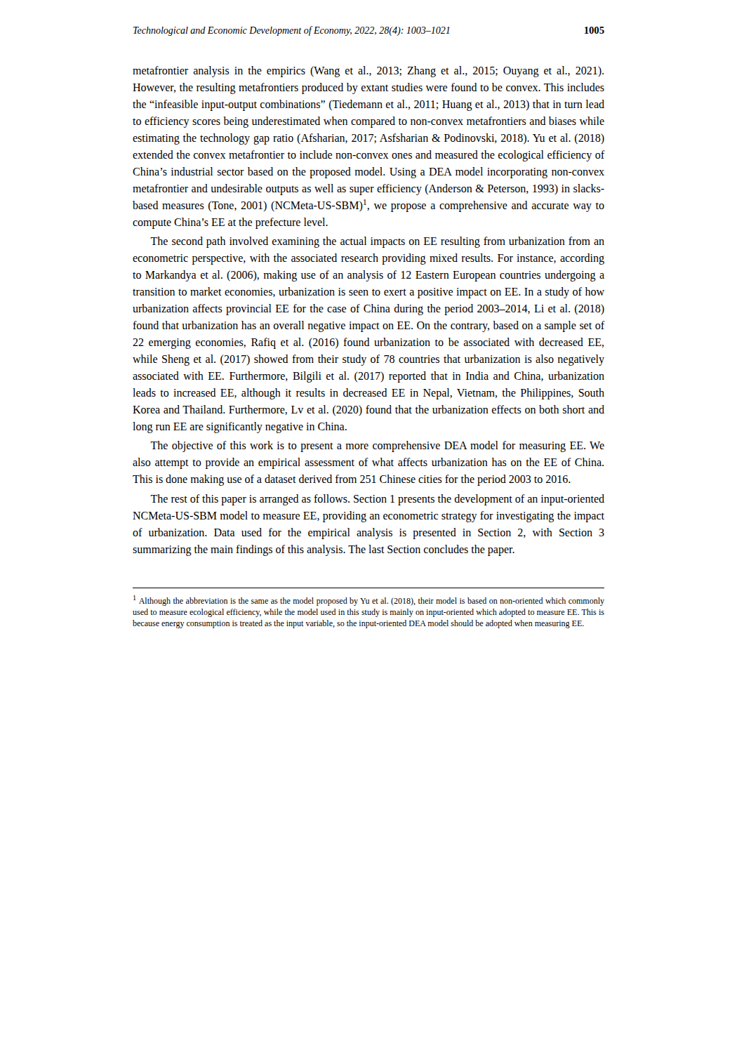Technological and Economic Development of Economy, 2022, 28(4): 1003–1021 1005
metafrontier analysis in the empirics (Wang et al., 2013; Zhang et al., 2015; Ouyang et al., 2021). However, the resulting metafrontiers produced by extant studies were found to be convex. This includes the “infeasible input-output combinations” (Tiedemann et al., 2011; Huang et al., 2013) that in turn lead to efficiency scores being underestimated when compared to non-convex metafrontiers and biases while estimating the technology gap ratio (Afsharian, 2017; Asfsharian & Podinovski, 2018). Yu et al. (2018) extended the convex metafrontier to include non-convex ones and measured the ecological efficiency of China’s industrial sector based on the proposed model. Using a DEA model incorporating non-convex metafrontier and undesirable outputs as well as super efficiency (Anderson & Peterson, 1993) in slacks-based measures (Tone, 2001) (NCMeta-US-SBM)1, we propose a comprehensive and accurate way to compute China’s EE at the prefecture level.
The second path involved examining the actual impacts on EE resulting from urbanization from an econometric perspective, with the associated research providing mixed results. For instance, according to Markandya et al. (2006), making use of an analysis of 12 Eastern European countries undergoing a transition to market economies, urbanization is seen to exert a positive impact on EE. In a study of how urbanization affects provincial EE for the case of China during the period 2003–2014, Li et al. (2018) found that urbanization has an overall negative impact on EE. On the contrary, based on a sample set of 22 emerging economies, Rafiq et al. (2016) found urbanization to be associated with decreased EE, while Sheng et al. (2017) showed from their study of 78 countries that urbanization is also negatively associated with EE. Furthermore, Bilgili et al. (2017) reported that in India and China, urbanization leads to increased EE, although it results in decreased EE in Nepal, Vietnam, the Philippines, South Korea and Thailand. Furthermore, Lv et al. (2020) found that the urbanization effects on both short and long run EE are significantly negative in China.
The objective of this work is to present a more comprehensive DEA model for measuring EE. We also attempt to provide an empirical assessment of what affects urbanization has on the EE of China. This is done making use of a dataset derived from 251 Chinese cities for the period 2003 to 2016.
The rest of this paper is arranged as follows. Section 1 presents the development of an input-oriented NCMeta-US-SBM model to measure EE, providing an econometric strategy for investigating the impact of urbanization. Data used for the empirical analysis is presented in Section 2, with Section 3 summarizing the main findings of this analysis. The last Section concludes the paper.
1 Although the abbreviation is the same as the model proposed by Yu et al. (2018), their model is based on non-oriented which commonly used to measure ecological efficiency, while the model used in this study is mainly on input-oriented which adopted to measure EE. This is because energy consumption is treated as the input variable, so the input-oriented DEA model should be adopted when measuring EE.